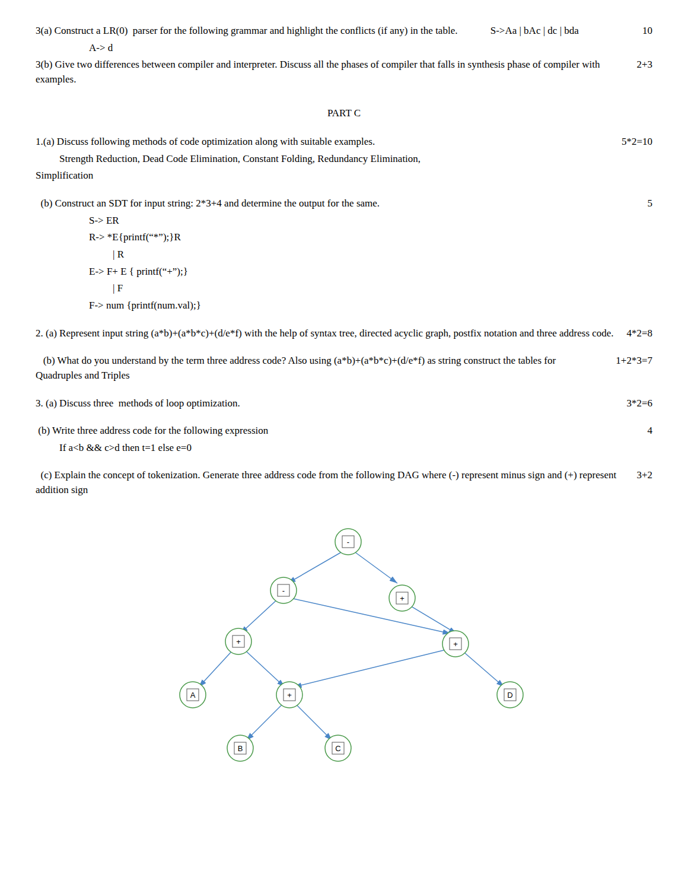10 3(a) Construct a LR(0) parser for the following grammar and highlight the conflicts (if any) in the table.    S->Aa | bAc | dc | bda
A-> d
2+3 3(b) Give two differences between compiler and interpreter. Discuss all the phases of compiler that falls in synthesis phase of compiler with examples.
PART C
5*2=10 1.(a) Discuss following methods of code optimization along with suitable examples.
Strength Reduction, Dead Code Elimination, Constant Folding, Redundancy Elimination,
Simplification
5 (b) Construct an SDT for input string: 2*3+4 and determine the output for the same.
S-> ER
R-> *E{printf(“*”);}R
| R
E-> F+ E { printf(“+”);}
| F
F-> num {printf(num.val);}
4*2=8 2. (a) Represent input string (a*b)+(a*b*c)+(d/e*f) with the help of syntax tree, directed acyclic graph, postfix notation and three address code.
1+2*3=7 (b) What do you understand by the term three address code? Also using (a*b)+(a*b*c)+(d/e*f) as string construct the tables for Quadruples and Triples
3*2=6 3. (a) Discuss three methods of loop optimization.
4 (b) Write three address code for the following expression
If a<b && c>d then t=1 else e=0
3+2 (c) Explain the concept of tokenization. Generate three address code from the following DAG where (-) represent minus sign and (+) represent addition sign
- - + + + A + D B C